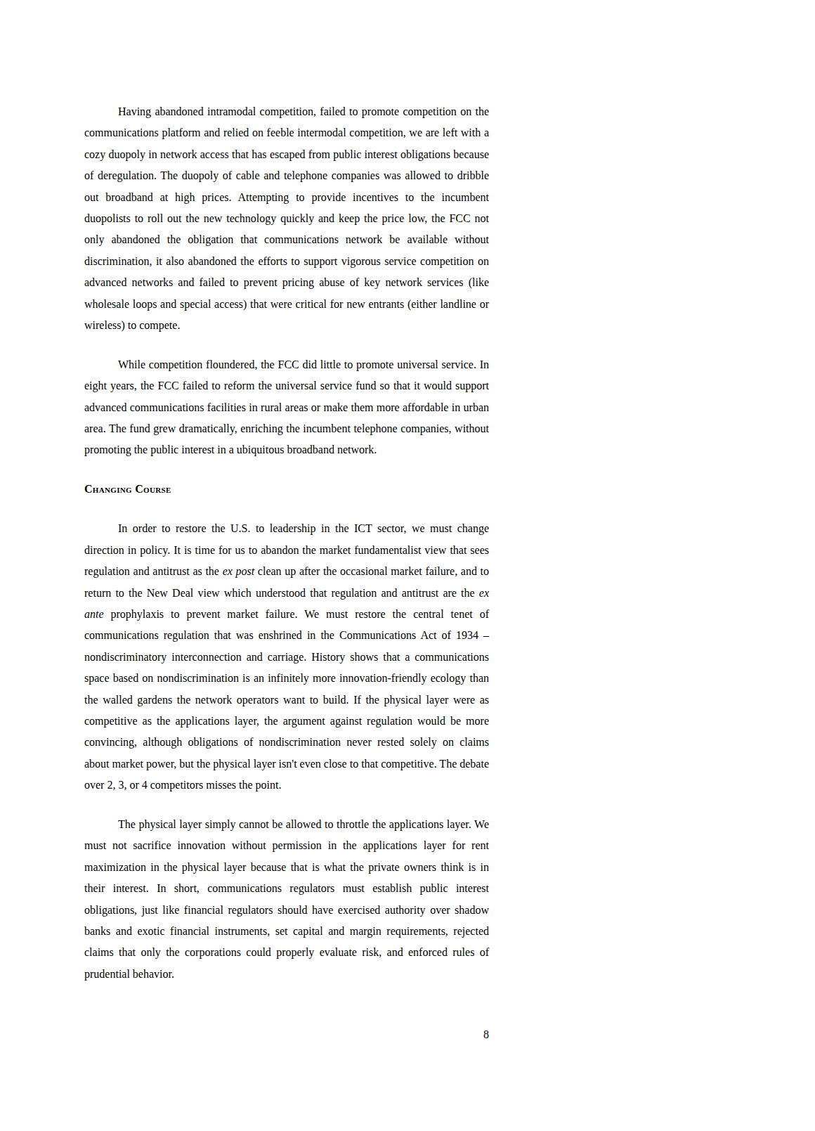Having abandoned intramodal competition, failed to promote competition on the communications platform and relied on feeble intermodal competition, we are left with a cozy duopoly in network access that has escaped from public interest obligations because of deregulation. The duopoly of cable and telephone companies was allowed to dribble out broadband at high prices. Attempting to provide incentives to the incumbent duopolists to roll out the new technology quickly and keep the price low, the FCC not only abandoned the obligation that communications network be available without discrimination, it also abandoned the efforts to support vigorous service competition on advanced networks and failed to prevent pricing abuse of key network services (like wholesale loops and special access) that were critical for new entrants (either landline or wireless) to compete.
While competition floundered, the FCC did little to promote universal service. In eight years, the FCC failed to reform the universal service fund so that it would support advanced communications facilities in rural areas or make them more affordable in urban area. The fund grew dramatically, enriching the incumbent telephone companies, without promoting the public interest in a ubiquitous broadband network.
Changing Course
In order to restore the U.S. to leadership in the ICT sector, we must change direction in policy. It is time for us to abandon the market fundamentalist view that sees regulation and antitrust as the ex post clean up after the occasional market failure, and to return to the New Deal view which understood that regulation and antitrust are the ex ante prophylaxis to prevent market failure. We must restore the central tenet of communications regulation that was enshrined in the Communications Act of 1934 – nondiscriminatory interconnection and carriage. History shows that a communications space based on nondiscrimination is an infinitely more innovation-friendly ecology than the walled gardens the network operators want to build. If the physical layer were as competitive as the applications layer, the argument against regulation would be more convincing, although obligations of nondiscrimination never rested solely on claims about market power, but the physical layer isn't even close to that competitive. The debate over 2, 3, or 4 competitors misses the point.
The physical layer simply cannot be allowed to throttle the applications layer. We must not sacrifice innovation without permission in the applications layer for rent maximization in the physical layer because that is what the private owners think is in their interest. In short, communications regulators must establish public interest obligations, just like financial regulators should have exercised authority over shadow banks and exotic financial instruments, set capital and margin requirements, rejected claims that only the corporations could properly evaluate risk, and enforced rules of prudential behavior.
8